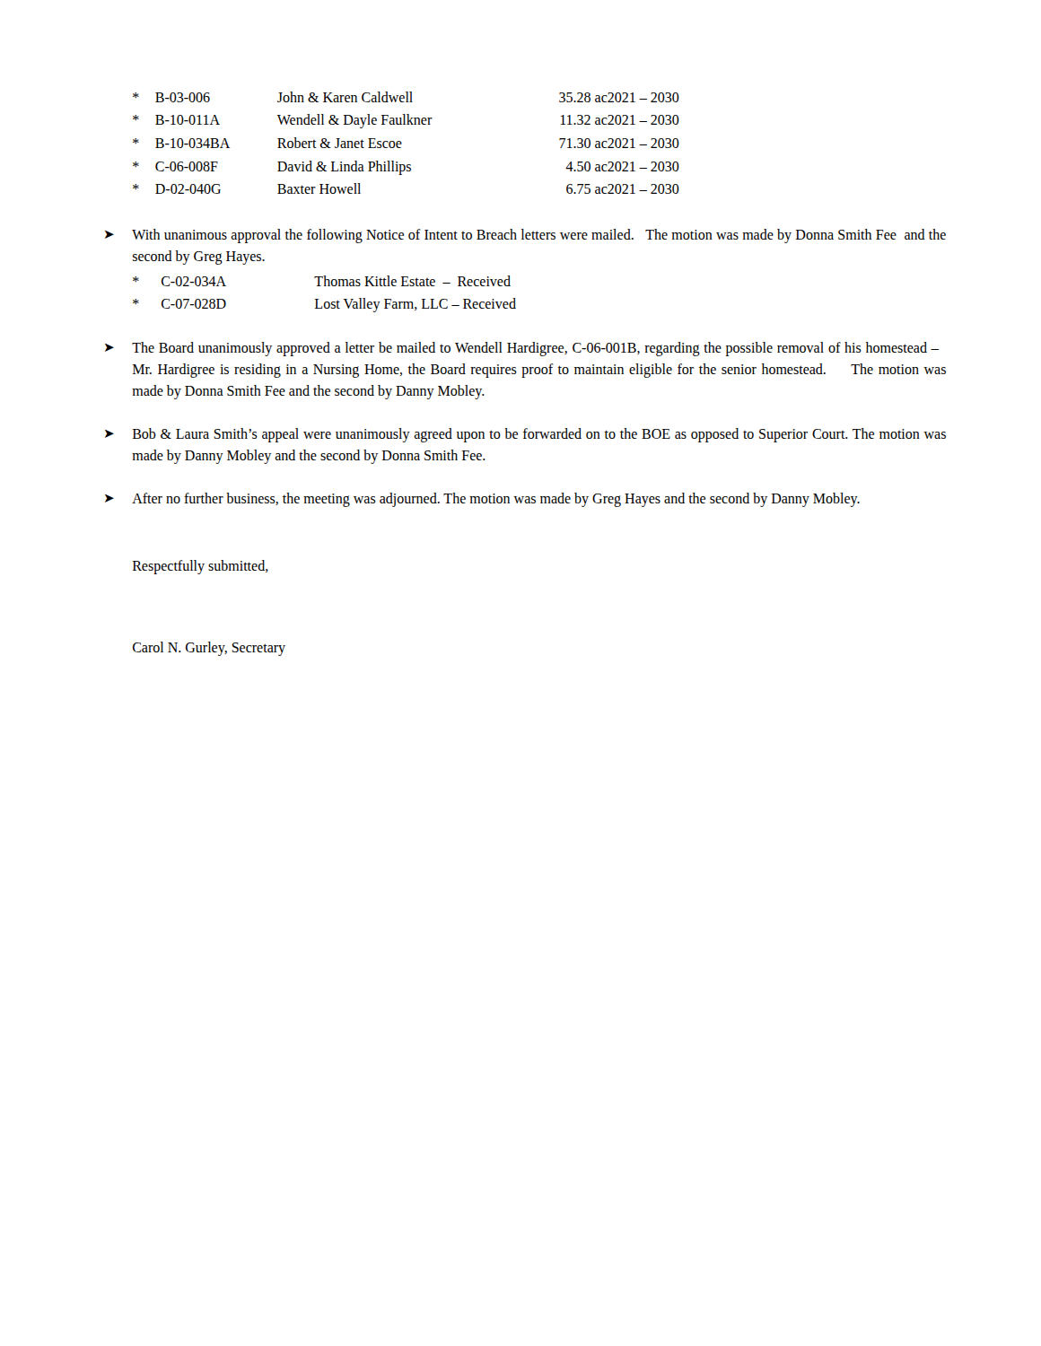| * | B-03-006 | John & Karen Caldwell | 35.28 ac | 2021 – 2030 |
| * | B-10-011A | Wendell & Dayle Faulkner | 11.32 ac | 2021 – 2030 |
| * | B-10-034BA | Robert & Janet Escoe | 71.30 ac | 2021 – 2030 |
| * | C-06-008F | David & Linda Phillips | 4.50 ac | 2021 – 2030 |
| * | D-02-040G | Baxter Howell | 6.75 ac | 2021 – 2030 |
With unanimous approval the following Notice of Intent to Breach letters were mailed. The motion was made by Donna Smith Fee and the second by Greg Hayes.
| * | C-02-034A | Thomas Kittle Estate – Received |
| * | C-07-028D | Lost Valley Farm, LLC – Received |
The Board unanimously approved a letter be mailed to Wendell Hardigree, C-06-001B, regarding the possible removal of his homestead – Mr. Hardigree is residing in a Nursing Home, the Board requires proof to maintain eligible for the senior homestead. The motion was made by Donna Smith Fee and the second by Danny Mobley.
Bob & Laura Smith’s appeal were unanimously agreed upon to be forwarded on to the BOE as opposed to Superior Court. The motion was made by Danny Mobley and the second by Donna Smith Fee.
After no further business, the meeting was adjourned. The motion was made by Greg Hayes and the second by Danny Mobley.
Respectfully submitted,
Carol N. Gurley, Secretary